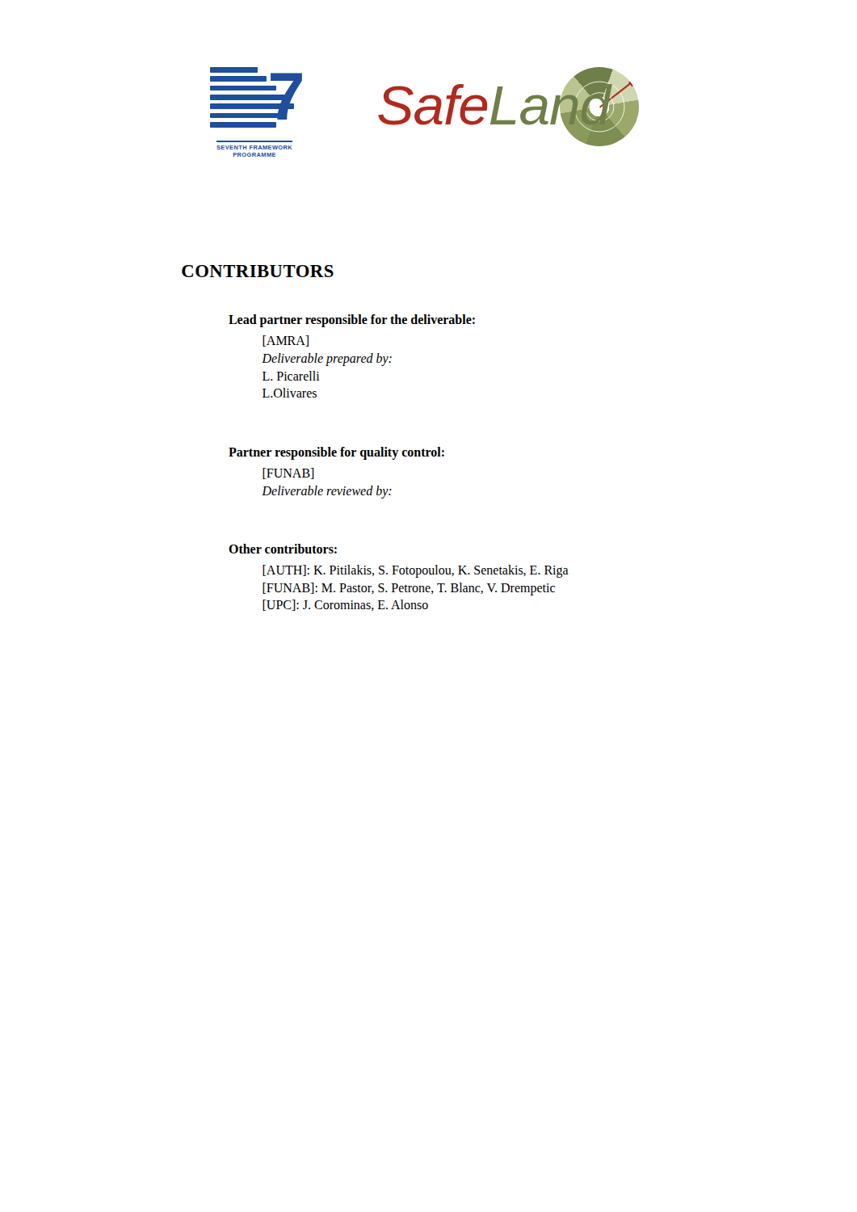7
SEVENTH FRAMEWORK
PROGRAMME
Safe Land
CONTRIBUTORS
Lead partner responsible for the deliverable:
[AMRA]
Deliverable prepared by:
L. Picarelli
L.Olivares
Partner responsible for quality control:
[FUNAB]
Deliverable reviewed by:
Other contributors:
[AUTH]: K. Pitilakis, S. Fotopoulou, K. Senetakis, E. Riga
[FUNAB]: M. Pastor, S. Petrone, T. Blanc, V. Drempetic
[UPC]: J. Corominas, E. Alonso